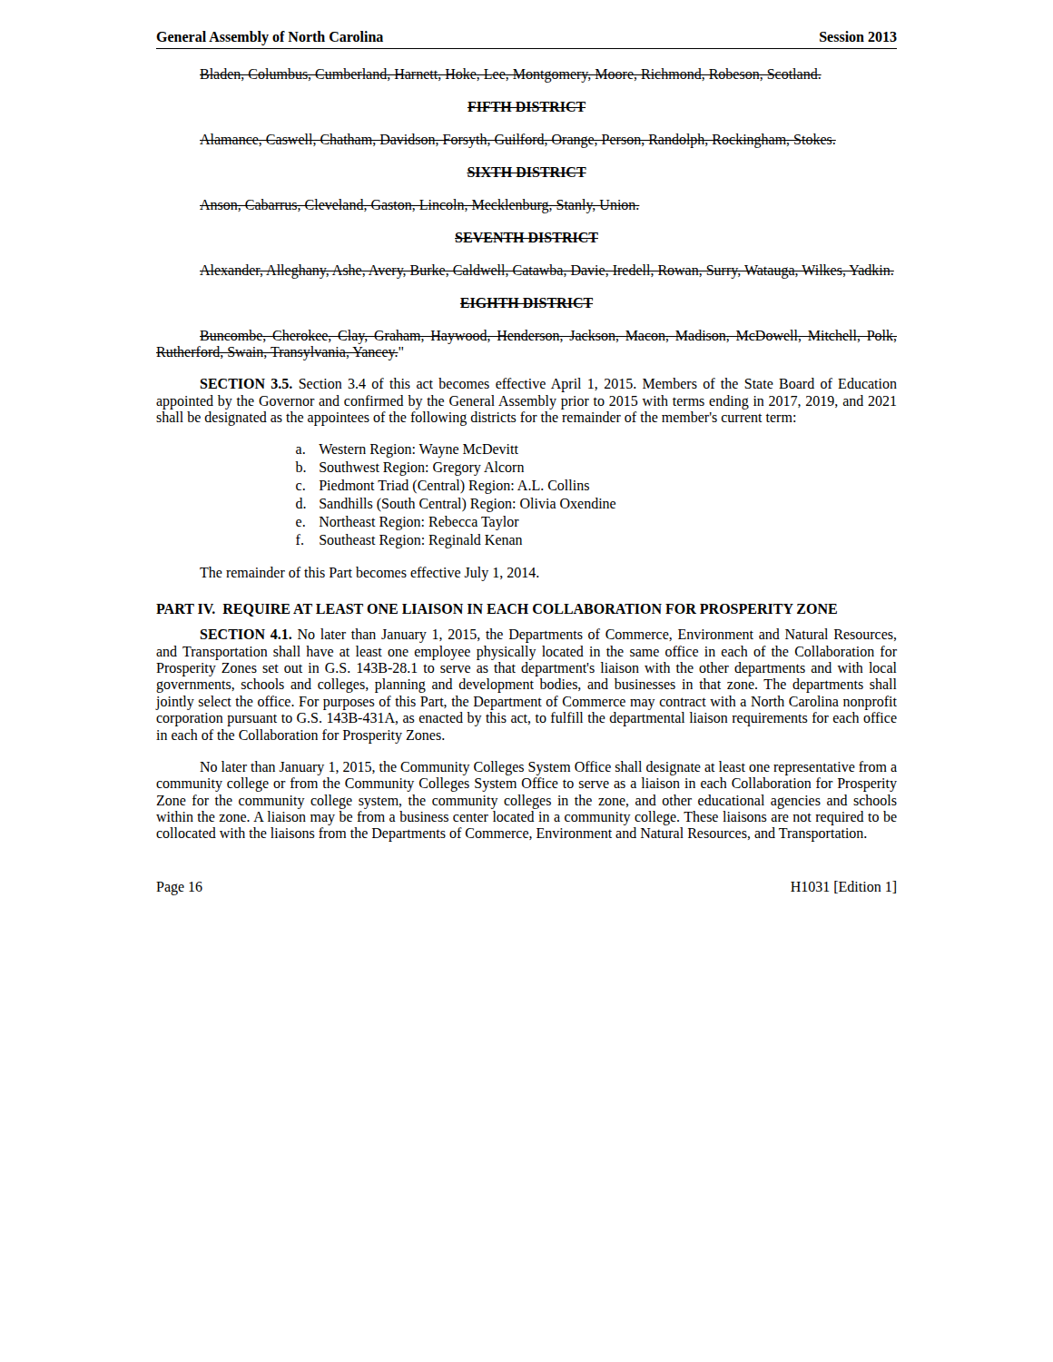General Assembly of North Carolina
Session 2013
Bladen, Columbus, Cumberland, Harnett, Hoke, Lee, Montgomery, Moore, Richmond, Robeson, Scotland.
FIFTH DISTRICT
Alamance, Caswell, Chatham, Davidson, Forsyth, Guilford, Orange, Person, Randolph, Rockingham, Stokes.
SIXTH DISTRICT
Anson, Cabarrus, Cleveland, Gaston, Lincoln, Mecklenburg, Stanly, Union.
SEVENTH DISTRICT
Alexander, Alleghany, Ashe, Avery, Burke, Caldwell, Catawba, Davie, Iredell, Rowan, Surry, Watauga, Wilkes, Yadkin.
EIGHTH DISTRICT
Buncombe, Cherokee, Clay, Graham, Haywood, Henderson, Jackson, Macon, Madison, McDowell, Mitchell, Polk, Rutherford, Swain, Transylvania, Yancey."
SECTION 3.5. Section 3.4 of this act becomes effective April 1, 2015. Members of the State Board of Education appointed by the Governor and confirmed by the General Assembly prior to 2015 with terms ending in 2017, 2019, and 2021 shall be designated as the appointees of the following districts for the remainder of the member's current term:
a. Western Region: Wayne McDevitt
b. Southwest Region: Gregory Alcorn
c. Piedmont Triad (Central) Region: A.L. Collins
d. Sandhills (South Central) Region: Olivia Oxendine
e. Northeast Region: Rebecca Taylor
f. Southeast Region: Reginald Kenan
The remainder of this Part becomes effective July 1, 2014.
Part IV. Require at Least One Liaison in Each Collaboration for Prosperity Zone
SECTION 4.1. No later than January 1, 2015, the Departments of Commerce, Environment and Natural Resources, and Transportation shall have at least one employee physically located in the same office in each of the Collaboration for Prosperity Zones set out in G.S. 143B-28.1 to serve as that department's liaison with the other departments and with local governments, schools and colleges, planning and development bodies, and businesses in that zone. The departments shall jointly select the office. For purposes of this Part, the Department of Commerce may contract with a North Carolina nonprofit corporation pursuant to G.S. 143B-431A, as enacted by this act, to fulfill the departmental liaison requirements for each office in each of the Collaboration for Prosperity Zones.
No later than January 1, 2015, the Community Colleges System Office shall designate at least one representative from a community college or from the Community Colleges System Office to serve as a liaison in each Collaboration for Prosperity Zone for the community college system, the community colleges in the zone, and other educational agencies and schools within the zone. A liaison may be from a business center located in a community college. These liaisons are not required to be collocated with the liaisons from the Departments of Commerce, Environment and Natural Resources, and Transportation.
Page 16
H1031 [Edition 1]